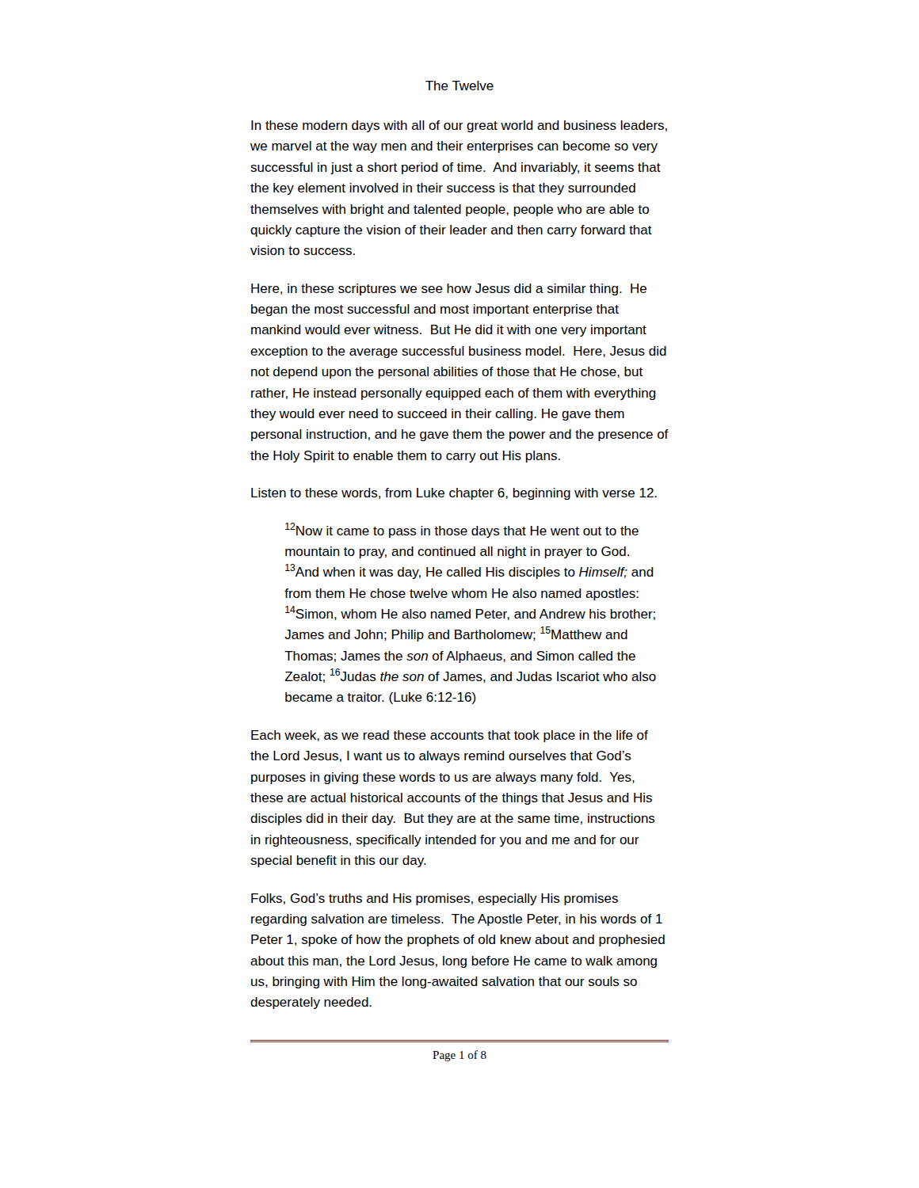The Twelve
In these modern days with all of our great world and business leaders, we marvel at the way men and their enterprises can become so very successful in just a short period of time. And invariably, it seems that the key element involved in their success is that they surrounded themselves with bright and talented people, people who are able to quickly capture the vision of their leader and then carry forward that vision to success.
Here, in these scriptures we see how Jesus did a similar thing. He began the most successful and most important enterprise that mankind would ever witness. But He did it with one very important exception to the average successful business model. Here, Jesus did not depend upon the personal abilities of those that He chose, but rather, He instead personally equipped each of them with everything they would ever need to succeed in their calling. He gave them personal instruction, and he gave them the power and the presence of the Holy Spirit to enable them to carry out His plans.
Listen to these words, from Luke chapter 6, beginning with verse 12.
12Now it came to pass in those days that He went out to the mountain to pray, and continued all night in prayer to God. 13And when it was day, He called His disciples to Himself; and from them He chose twelve whom He also named apostles: 14Simon, whom He also named Peter, and Andrew his brother; James and John; Philip and Bartholomew; 15Matthew and Thomas; James the son of Alphaeus, and Simon called the Zealot; 16Judas the son of James, and Judas Iscariot who also became a traitor. (Luke 6:12-16)
Each week, as we read these accounts that took place in the life of the Lord Jesus, I want us to always remind ourselves that God’s purposes in giving these words to us are always many fold. Yes, these are actual historical accounts of the things that Jesus and His disciples did in their day. But they are at the same time, instructions in righteousness, specifically intended for you and me and for our special benefit in this our day.
Folks, God’s truths and His promises, especially His promises regarding salvation are timeless. The Apostle Peter, in his words of 1 Peter 1, spoke of how the prophets of old knew about and prophesied about this man, the Lord Jesus, long before He came to walk among us, bringing with Him the long-awaited salvation that our souls so desperately needed.
Page 1 of 8